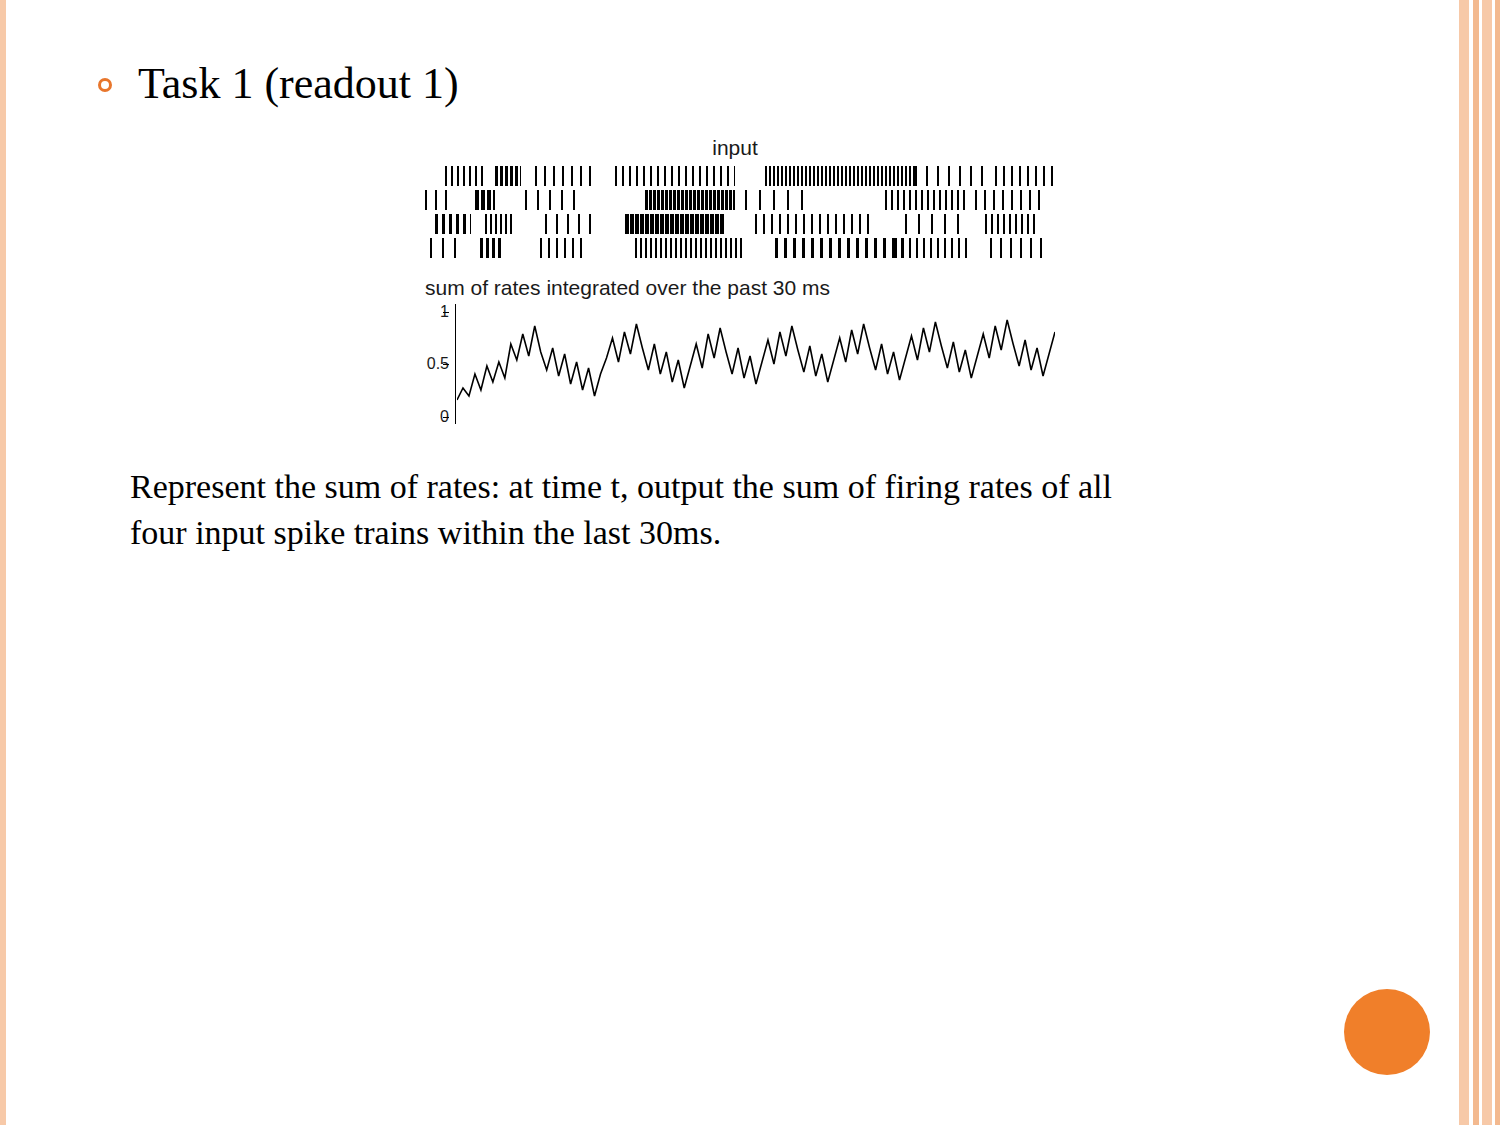Task 1 (readout 1)
input
sum of rates integrated over the past 30 ms
1 0.5 0
Represent the sum of rates: at time t, output the sum of firing rates of all four input spike trains within the last 30ms.